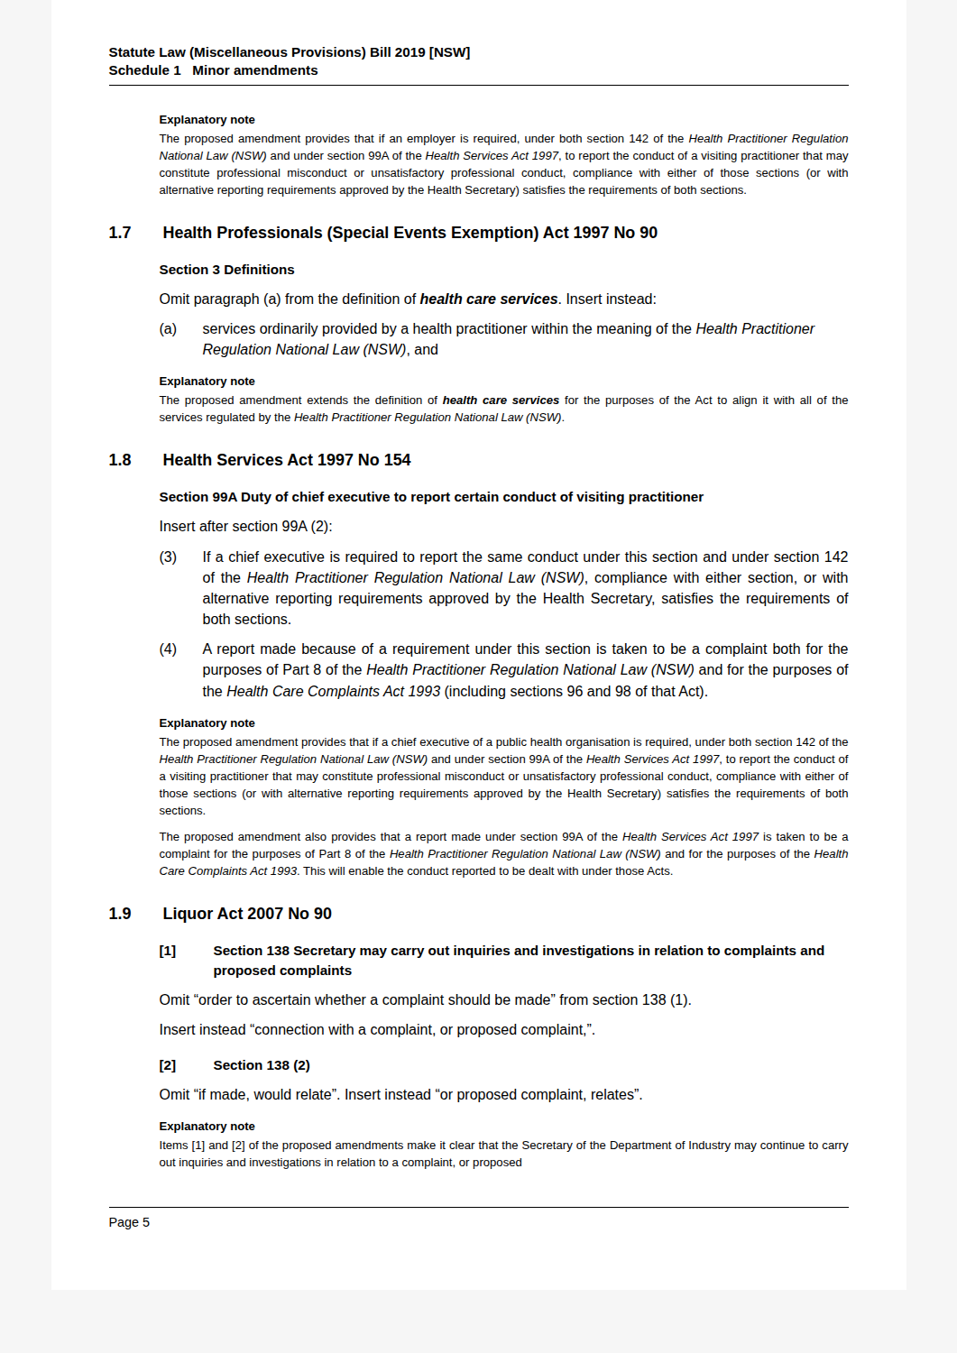Statute Law (Miscellaneous Provisions) Bill 2019 [NSW] Schedule 1 Minor amendments
Explanatory note
The proposed amendment provides that if an employer is required, under both section 142 of the Health Practitioner Regulation National Law (NSW) and under section 99A of the Health Services Act 1997, to report the conduct of a visiting practitioner that may constitute professional misconduct or unsatisfactory professional conduct, compliance with either of those sections (or with alternative reporting requirements approved by the Health Secretary) satisfies the requirements of both sections.
1.7 Health Professionals (Special Events Exemption) Act 1997 No 90
Section 3 Definitions
Omit paragraph (a) from the definition of health care services. Insert instead:
(a) services ordinarily provided by a health practitioner within the meaning of the Health Practitioner Regulation National Law (NSW), and
Explanatory note
The proposed amendment extends the definition of health care services for the purposes of the Act to align it with all of the services regulated by the Health Practitioner Regulation National Law (NSW).
1.8 Health Services Act 1997 No 154
Section 99A Duty of chief executive to report certain conduct of visiting practitioner
Insert after section 99A (2):
(3) If a chief executive is required to report the same conduct under this section and under section 142 of the Health Practitioner Regulation National Law (NSW), compliance with either section, or with alternative reporting requirements approved by the Health Secretary, satisfies the requirements of both sections.
(4) A report made because of a requirement under this section is taken to be a complaint both for the purposes of Part 8 of the Health Practitioner Regulation National Law (NSW) and for the purposes of the Health Care Complaints Act 1993 (including sections 96 and 98 of that Act).
Explanatory note
The proposed amendment provides that if a chief executive of a public health organisation is required, under both section 142 of the Health Practitioner Regulation National Law (NSW) and under section 99A of the Health Services Act 1997, to report the conduct of a visiting practitioner that may constitute professional misconduct or unsatisfactory professional conduct, compliance with either of those sections (or with alternative reporting requirements approved by the Health Secretary) satisfies the requirements of both sections.
The proposed amendment also provides that a report made under section 99A of the Health Services Act 1997 is taken to be a complaint for the purposes of Part 8 of the Health Practitioner Regulation National Law (NSW) and for the purposes of the Health Care Complaints Act 1993. This will enable the conduct reported to be dealt with under those Acts.
1.9 Liquor Act 2007 No 90
[1] Section 138 Secretary may carry out inquiries and investigations in relation to complaints and proposed complaints
Omit “order to ascertain whether a complaint should be made” from section 138 (1).
Insert instead “connection with a complaint, or proposed complaint,”.
[2] Section 138 (2)
Omit “if made, would relate”. Insert instead “or proposed complaint, relates”.
Explanatory note
Items [1] and [2] of the proposed amendments make it clear that the Secretary of the Department of Industry may continue to carry out inquiries and investigations in relation to a complaint, or proposed
Page 5